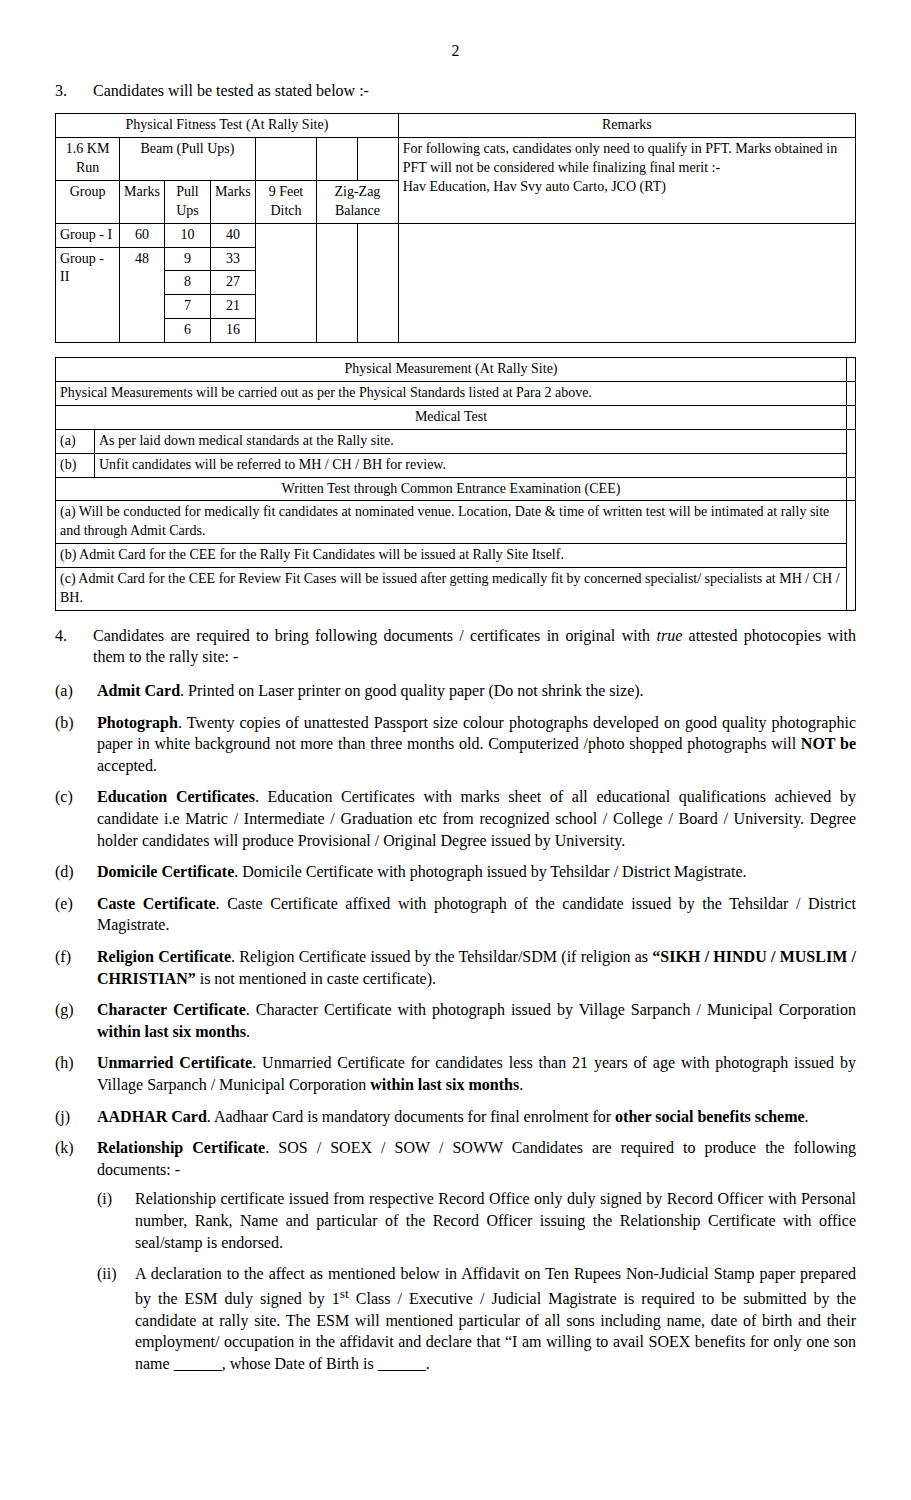2
3.
Candidates will be tested as stated below :-
| Physical Fitness Test (At Rally Site) | Remarks |
| --- | --- |
| 1.6 KM Run | Beam (Pull Ups) | | | | For following cats, candidates only need to qualify in PFT. Marks obtained in PFT will not be considered while finalizing final merit :- Hav Education, Hav Svy auto Carto, JCO (RT) |
| Group | Marks | Pull Ups | Marks | 9 Feet Ditch | Zig-Zag Balance |
| Group - I | 60 | 10 | 40 | | | | |
| Group - II | 48 | 9 | 33 |
| 8 | 27 |
| 7 | 21 |
| 6 | 16 |
| Physical Measurement (At Rally Site) | |
| --- | --- |
| Physical Measurements will be carried out as per the Physical Standards listed at Para 2 above. | |
| Medical Test | |
| (a) | As per laid down medical standards at the Rally site. | |
| (b) | Unfit candidates will be referred to MH / CH / BH for review. |
| Written Test through Common Entrance Examination (CEE) | |
| (a) Will be conducted for medically fit candidates at nominated venue. Location, Date & time of written test will be intimated at rally site and through Admit Cards. | |
| (b) Admit Card for the CEE for the Rally Fit Candidates will be issued at Rally Site Itself. |
| (c) Admit Card for the CEE for Review Fit Cases will be issued after getting medically fit by concerned specialist/ specialists at MH / CH / BH. |
4.
Candidates are required to bring following documents / certificates in original with true attested photocopies with them to the rally site: -
(a) Admit Card. Printed on Laser printer on good quality paper (Do not shrink the size).
(b) Photograph. Twenty copies of unattested Passport size colour photographs developed on good quality photographic paper in white background not more than three months old. Computerized /photo shopped photographs will NOT be accepted.
(c) Education Certificates. Education Certificates with marks sheet of all educational qualifications achieved by candidate i.e Matric / Intermediate / Graduation etc from recognized school / College / Board / University. Degree holder candidates will produce Provisional / Original Degree issued by University.
(d) Domicile Certificate. Domicile Certificate with photograph issued by Tehsildar / District Magistrate.
(e) Caste Certificate. Caste Certificate affixed with photograph of the candidate issued by the Tehsildar / District Magistrate.
(f) Religion Certificate. Religion Certificate issued by the Tehsildar/SDM (if religion as “SIKH / HINDU / MUSLIM / CHRISTIAN” is not mentioned in caste certificate).
(g) Character Certificate. Character Certificate with photograph issued by Village Sarpanch / Municipal Corporation within last six months.
(h) Unmarried Certificate. Unmarried Certificate for candidates less than 21 years of age with photograph issued by Village Sarpanch / Municipal Corporation within last six months.
(j) AADHAR Card. Aadhaar Card is mandatory documents for final enrolment for other social benefits scheme.
(k) Relationship Certificate. SOS / SOEX / SOW / SOWW Candidates are required to produce the following documents: -
(i) Relationship certificate issued from respective Record Office only duly signed by Record Officer with Personal number, Rank, Name and particular of the Record Officer issuing the Relationship Certificate with office seal/stamp is endorsed.
(ii) A declaration to the affect as mentioned below in Affidavit on Ten Rupees Non-Judicial Stamp paper prepared by the ESM duly signed by 1st Class / Executive / Judicial Magistrate is required to be submitted by the candidate at rally site. The ESM will mentioned particular of all sons including name, date of birth and their employment/ occupation in the affidavit and declare that “I am willing to avail SOEX benefits for only one son name ______, whose Date of Birth is ______.